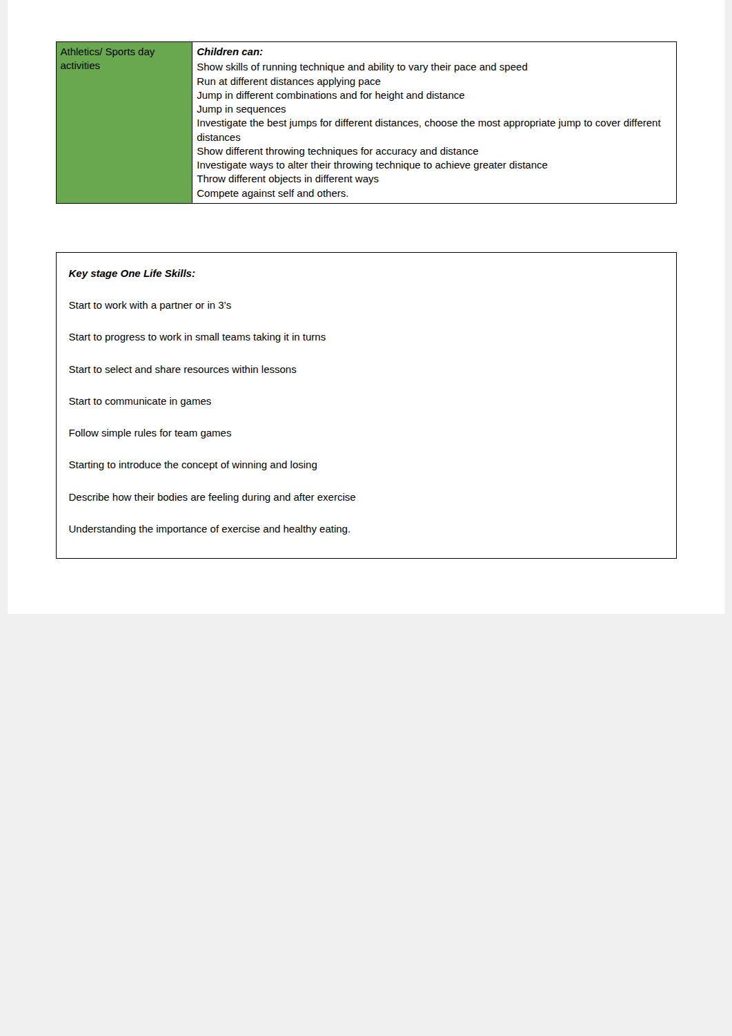| Athletics/ Sports day activities | Children can: Show skills of running technique and ability to vary their pace and speed Run at different distances applying pace Jump in different combinations and for height and distance Jump in sequences Investigate the best jumps for different distances, choose the most appropriate jump to cover different distances Show different throwing techniques for accuracy and distance Investigate ways to alter their throwing technique to achieve greater distance Throw different objects in different ways Compete against self and others. |
Key stage One Life Skills:
Start to work with a partner or in 3’s
Start to progress to work in small teams taking it in turns
Start to select and share resources within lessons
Start to communicate in games
Follow simple rules for team games
Starting to introduce the concept of winning and losing
Describe how their bodies are feeling during and after exercise
Understanding the importance of exercise and healthy eating.